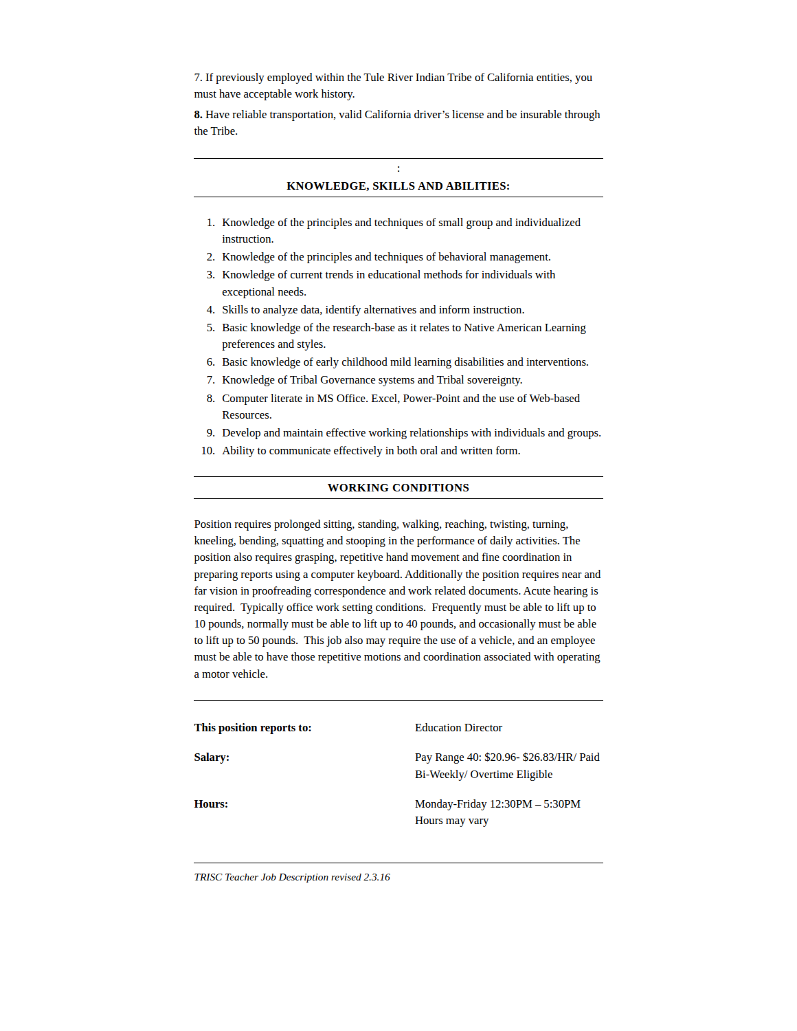7. If previously employed within the Tule River Indian Tribe of California entities, you must have acceptable work history.
8. Have reliable transportation, valid California driver’s license and be insurable through the Tribe.
:
KNOWLEDGE, SKILLS AND ABILITIES:
Knowledge of the principles and techniques of small group and individualized instruction.
Knowledge of the principles and techniques of behavioral management.
Knowledge of current trends in educational methods for individuals with exceptional needs.
Skills to analyze data, identify alternatives and inform instruction.
Basic knowledge of the research-base as it relates to Native American Learning preferences and styles.
Basic knowledge of early childhood mild learning disabilities and interventions.
Knowledge of Tribal Governance systems and Tribal sovereignty.
Computer literate in MS Office. Excel, Power-Point and the use of Web-based Resources.
Develop and maintain effective working relationships with individuals and groups.
Ability to communicate effectively in both oral and written form.
WORKING CONDITIONS
Position requires prolonged sitting, standing, walking, reaching, twisting, turning, kneeling, bending, squatting and stooping in the performance of daily activities. The position also requires grasping, repetitive hand movement and fine coordination in preparing reports using a computer keyboard. Additionally the position requires near and far vision in proofreading correspondence and work related documents. Acute hearing is required. Typically office work setting conditions. Frequently must be able to lift up to 10 pounds, normally must be able to lift up to 40 pounds, and occasionally must be able to lift up to 50 pounds. This job also may require the use of a vehicle, and an employee must be able to have those repetitive motions and coordination associated with operating a motor vehicle.
| This position reports to: | Education Director |
| Salary: | Pay Range 40: $20.96- $26.83/HR/ Paid Bi-Weekly/ Overtime Eligible |
| Hours: | Monday-Friday 12:30PM – 5:30PM Hours may vary |
TRISC Teacher Job Description revised 2.3.16